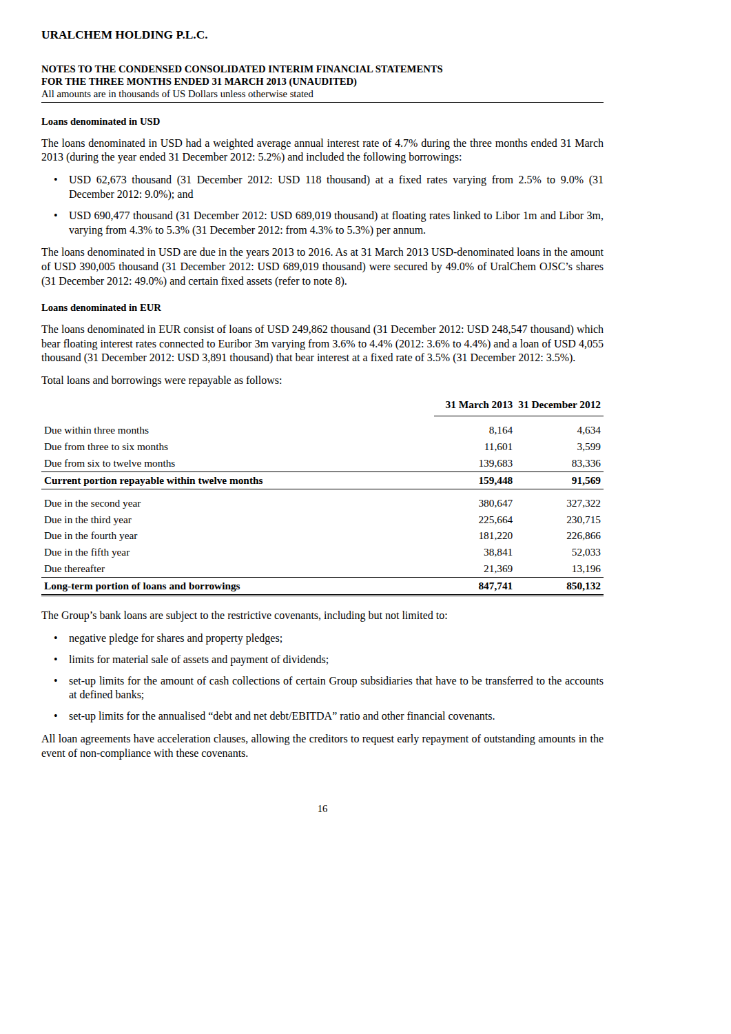URALCHEM HOLDING P.L.C.
NOTES TO THE CONDENSED CONSOLIDATED INTERIM FINANCIAL STATEMENTS
FOR THE THREE MONTHS ENDED 31 MARCH 2013 (UNAUDITED)
All amounts are in thousands of US Dollars unless otherwise stated
Loans denominated in USD
The loans denominated in USD had a weighted average annual interest rate of 4.7% during the three months ended 31 March 2013 (during the year ended 31 December 2012: 5.2%) and included the following borrowings:
USD 62,673 thousand (31 December 2012: USD 118 thousand) at a fixed rates varying from 2.5% to 9.0% (31 December 2012: 9.0%); and
USD 690,477 thousand (31 December 2012: USD 689,019 thousand) at floating rates linked to Libor 1m and Libor 3m, varying from 4.3% to 5.3% (31 December 2012: from 4.3% to 5.3%) per annum.
The loans denominated in USD are due in the years 2013 to 2016. As at 31 March 2013 USD-denominated loans in the amount of USD 390,005 thousand (31 December 2012: USD 689,019 thousand) were secured by 49.0% of UralChem OJSC’s shares (31 December 2012: 49.0%) and certain fixed assets (refer to note 8).
Loans denominated in EUR
The loans denominated in EUR consist of loans of USD 249,862 thousand (31 December 2012: USD 248,547 thousand) which bear floating interest rates connected to Euribor 3m varying from 3.6% to 4.4% (2012: 3.6% to 4.4%) and a loan of USD 4,055 thousand (31 December 2012: USD 3,891 thousand) that bear interest at a fixed rate of 3.5% (31 December 2012: 3.5%).
Total loans and borrowings were repayable as follows:
| | 31 March 2013 | 31 December 2012 |
| --- | --- | --- |
| Due within three months | 8,164 | 4,634 |
| Due from three to six months | 11,601 | 3,599 |
| Due from six to twelve months | 139,683 | 83,336 |
| Current portion repayable within twelve months | 159,448 | 91,569 |
| Due in the second year | 380,647 | 327,322 |
| Due in the third year | 225,664 | 230,715 |
| Due in the fourth year | 181,220 | 226,866 |
| Due in the fifth year | 38,841 | 52,033 |
| Due thereafter | 21,369 | 13,196 |
| Long-term portion of loans and borrowings | 847,741 | 850,132 |
The Group’s bank loans are subject to the restrictive covenants, including but not limited to:
negative pledge for shares and property pledges;
limits for material sale of assets and payment of dividends;
set-up limits for the amount of cash collections of certain Group subsidiaries that have to be transferred to the accounts at defined banks;
set-up limits for the annualised “debt and net debt/EBITDA” ratio and other financial covenants.
All loan agreements have acceleration clauses, allowing the creditors to request early repayment of outstanding amounts in the event of non-compliance with these covenants.
16